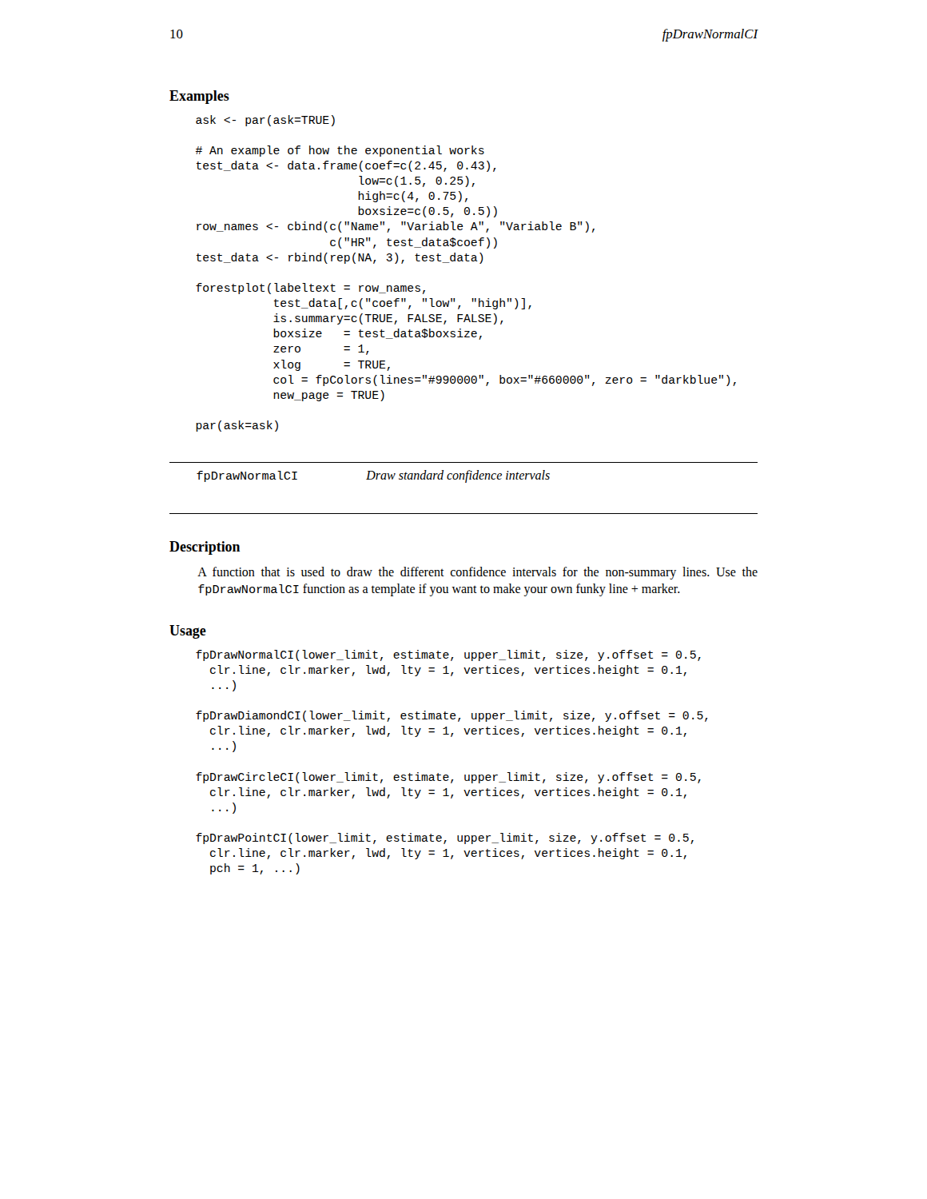10 fpDrawNormalCI
Examples
ask <- par(ask=TRUE)

# An example of how the exponential works
test_data <- data.frame(coef=c(2.45, 0.43),
                       low=c(1.5, 0.25),
                       high=c(4, 0.75),
                       boxsize=c(0.5, 0.5))
row_names <- cbind(c("Name", "Variable A", "Variable B"),
                   c("HR", test_data$coef))
test_data <- rbind(rep(NA, 3), test_data)

forestplot(labeltext = row_names,
           test_data[,c("coef", "low", "high")],
           is.summary=c(TRUE, FALSE, FALSE),
           boxsize   = test_data$boxsize,
           zero      = 1,
           xlog      = TRUE,
           col = fpColors(lines="#990000", box="#660000", zero = "darkblue"),
           new_page = TRUE)

par(ask=ask)
fpDrawNormalCI Draw standard confidence intervals
Description
A function that is used to draw the different confidence intervals for the non-summary lines. Use the fpDrawNormalCI function as a template if you want to make your own funky line + marker.
Usage
fpDrawNormalCI(lower_limit, estimate, upper_limit, size, y.offset = 0.5,
  clr.line, clr.marker, lwd, lty = 1, vertices, vertices.height = 0.1,
  ...)

fpDrawDiamondCI(lower_limit, estimate, upper_limit, size, y.offset = 0.5,
  clr.line, clr.marker, lwd, lty = 1, vertices, vertices.height = 0.1,
  ...)

fpDrawCircleCI(lower_limit, estimate, upper_limit, size, y.offset = 0.5,
  clr.line, clr.marker, lwd, lty = 1, vertices, vertices.height = 0.1,
  ...)

fpDrawPointCI(lower_limit, estimate, upper_limit, size, y.offset = 0.5,
  clr.line, clr.marker, lwd, lty = 1, vertices, vertices.height = 0.1,
  pch = 1, ...)